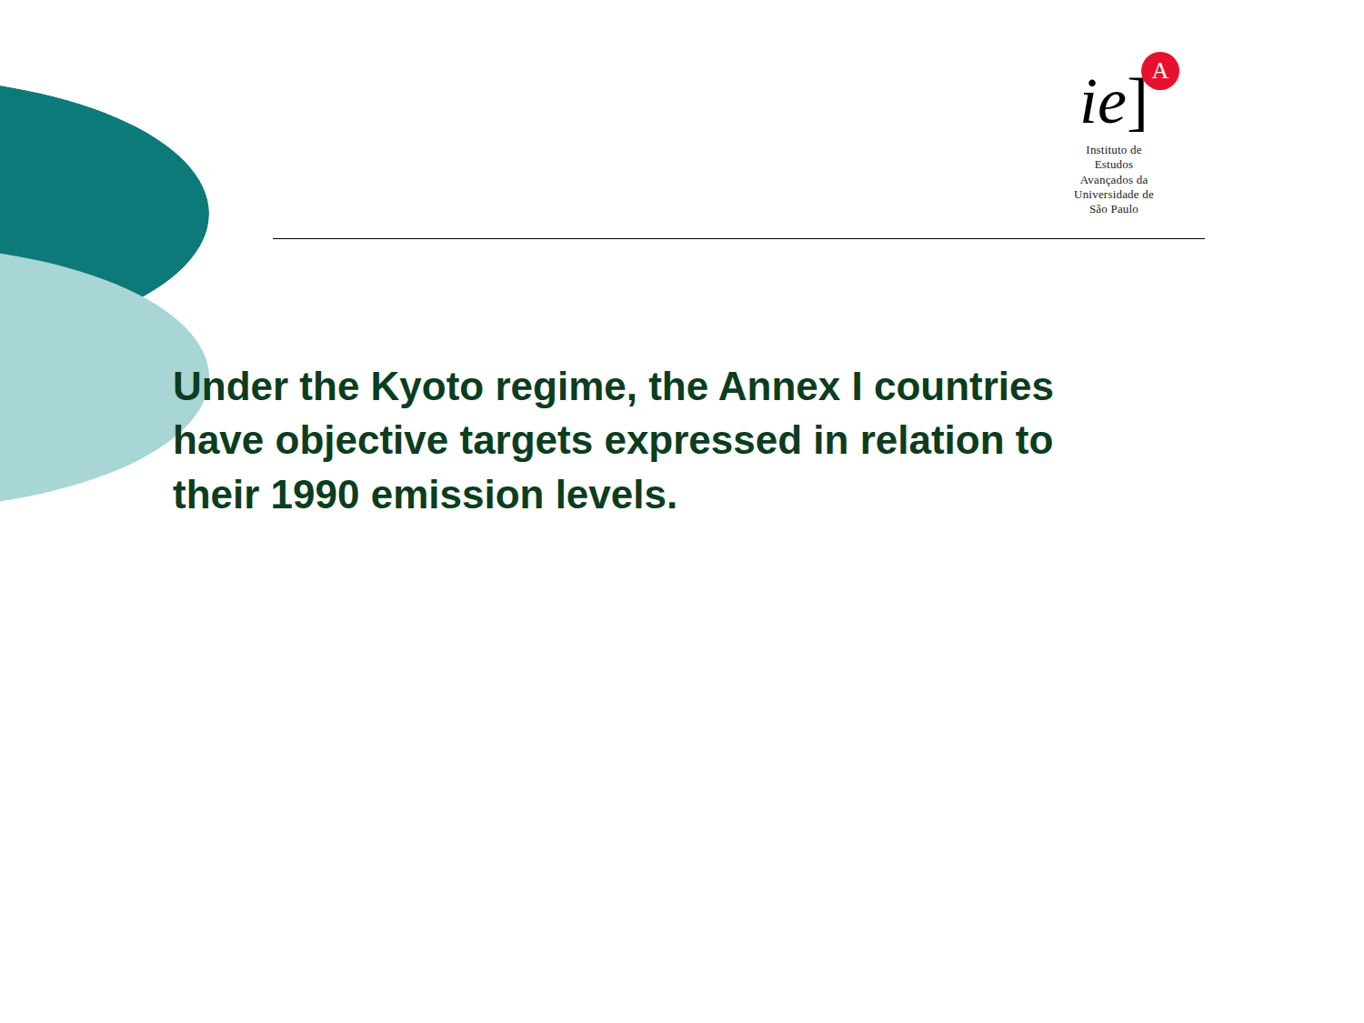ie] A
Instituto de
Estudos
Avançados da
Universidade de
São Paulo
Under the Kyoto regime, the Annex I countries have objective targets expressed in relation to their 1990 emission levels.